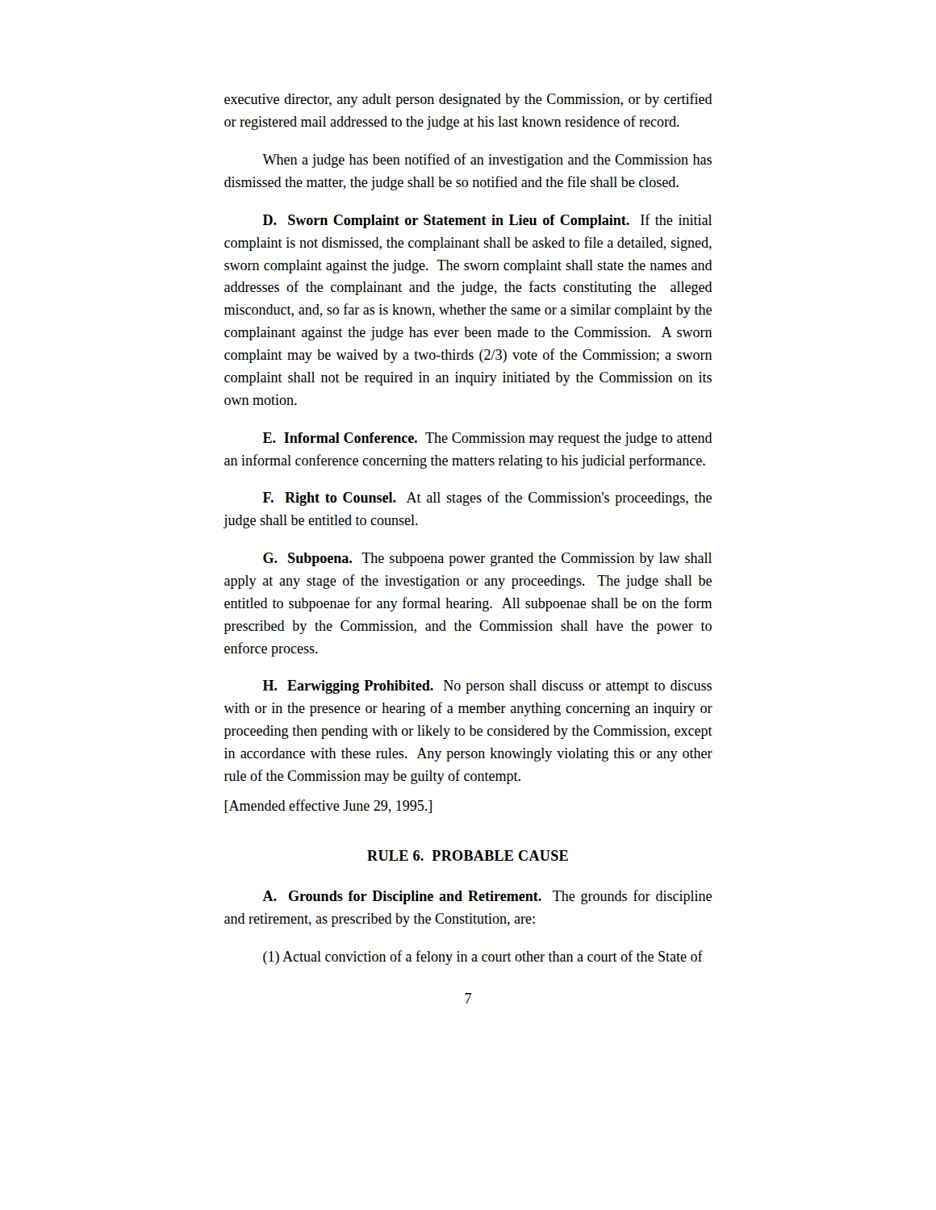executive director, any adult person designated by the Commission, or by certified or registered mail addressed to the judge at his last known residence of record.
When a judge has been notified of an investigation and the Commission has dismissed the matter, the judge shall be so notified and the file shall be closed.
D. Sworn Complaint or Statement in Lieu of Complaint. If the initial complaint is not dismissed, the complainant shall be asked to file a detailed, signed, sworn complaint against the judge. The sworn complaint shall state the names and addresses of the complainant and the judge, the facts constituting the alleged misconduct, and, so far as is known, whether the same or a similar complaint by the complainant against the judge has ever been made to the Commission. A sworn complaint may be waived by a two-thirds (2/3) vote of the Commission; a sworn complaint shall not be required in an inquiry initiated by the Commission on its own motion.
E. Informal Conference. The Commission may request the judge to attend an informal conference concerning the matters relating to his judicial performance.
F. Right to Counsel. At all stages of the Commission's proceedings, the judge shall be entitled to counsel.
G. Subpoena. The subpoena power granted the Commission by law shall apply at any stage of the investigation or any proceedings. The judge shall be entitled to subpoenae for any formal hearing. All subpoenae shall be on the form prescribed by the Commission, and the Commission shall have the power to enforce process.
H. Earwigging Prohibited. No person shall discuss or attempt to discuss with or in the presence or hearing of a member anything concerning an inquiry or proceeding then pending with or likely to be considered by the Commission, except in accordance with these rules. Any person knowingly violating this or any other rule of the Commission may be guilty of contempt.
[Amended effective June 29, 1995.]
RULE 6. PROBABLE CAUSE
A. Grounds for Discipline and Retirement. The grounds for discipline and retirement, as prescribed by the Constitution, are:
(1) Actual conviction of a felony in a court other than a court of the State of
7